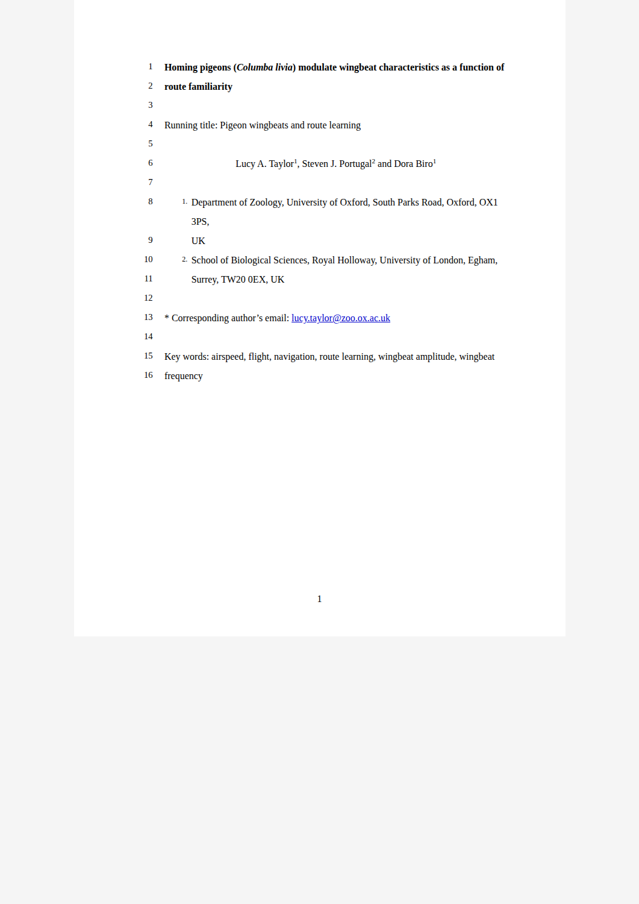1
Homing pigeons (Columba livia) modulate wingbeat characteristics as a function of
2
route familiarity
3
4
Running title: Pigeon wingbeats and route learning
5
6
Lucy A. Taylor1, Steven J. Portugal2 and Dora Biro1
7
8
1. Department of Zoology, University of Oxford, South Parks Road, Oxford, OX1 3PS,
9
UK
10
2. School of Biological Sciences, Royal Holloway, University of London, Egham,
11
Surrey, TW20 0EX, UK
12
13
* Corresponding author’s email: lucy.taylor@zoo.ox.ac.uk
14
15
Key words: airspeed, flight, navigation, route learning, wingbeat amplitude, wingbeat
16
frequency
1